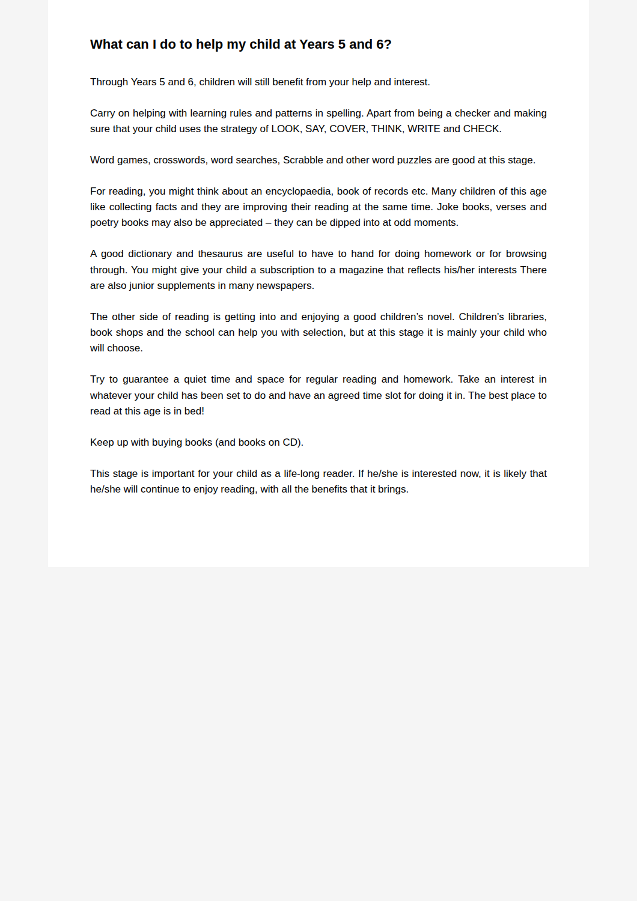What can I do to help my child at Years 5 and 6?
Through Years 5 and 6, children will still benefit from your help and interest.
Carry on helping with learning rules and patterns in spelling. Apart from being a checker and making sure that your child uses the strategy of LOOK, SAY, COVER, THINK, WRITE and CHECK.
Word games, crosswords, word searches, Scrabble and other word puzzles are good at this stage.
For reading, you might think about an encyclopaedia, book of records etc. Many children of this age like collecting facts and they are improving their reading at the same time. Joke books, verses and poetry books may also be appreciated – they can be dipped into at odd moments.
A good dictionary and thesaurus are useful to have to hand for doing homework or for browsing through. You might give your child a subscription to a magazine that reflects his/her interests There are also junior supplements in many newspapers.
The other side of reading is getting into and enjoying a good children’s novel. Children’s libraries, book shops and the school can help you with selection, but at this stage it is mainly your child who will choose.
Try to guarantee a quiet time and space for regular reading and homework. Take an interest in whatever your child has been set to do and have an agreed time slot for doing it in. The best place to read at this age is in bed!
Keep up with buying books (and books on CD).
This stage is important for your child as a life-long reader. If he/she is interested now, it is likely that he/she will continue to enjoy reading, with all the benefits that it brings.